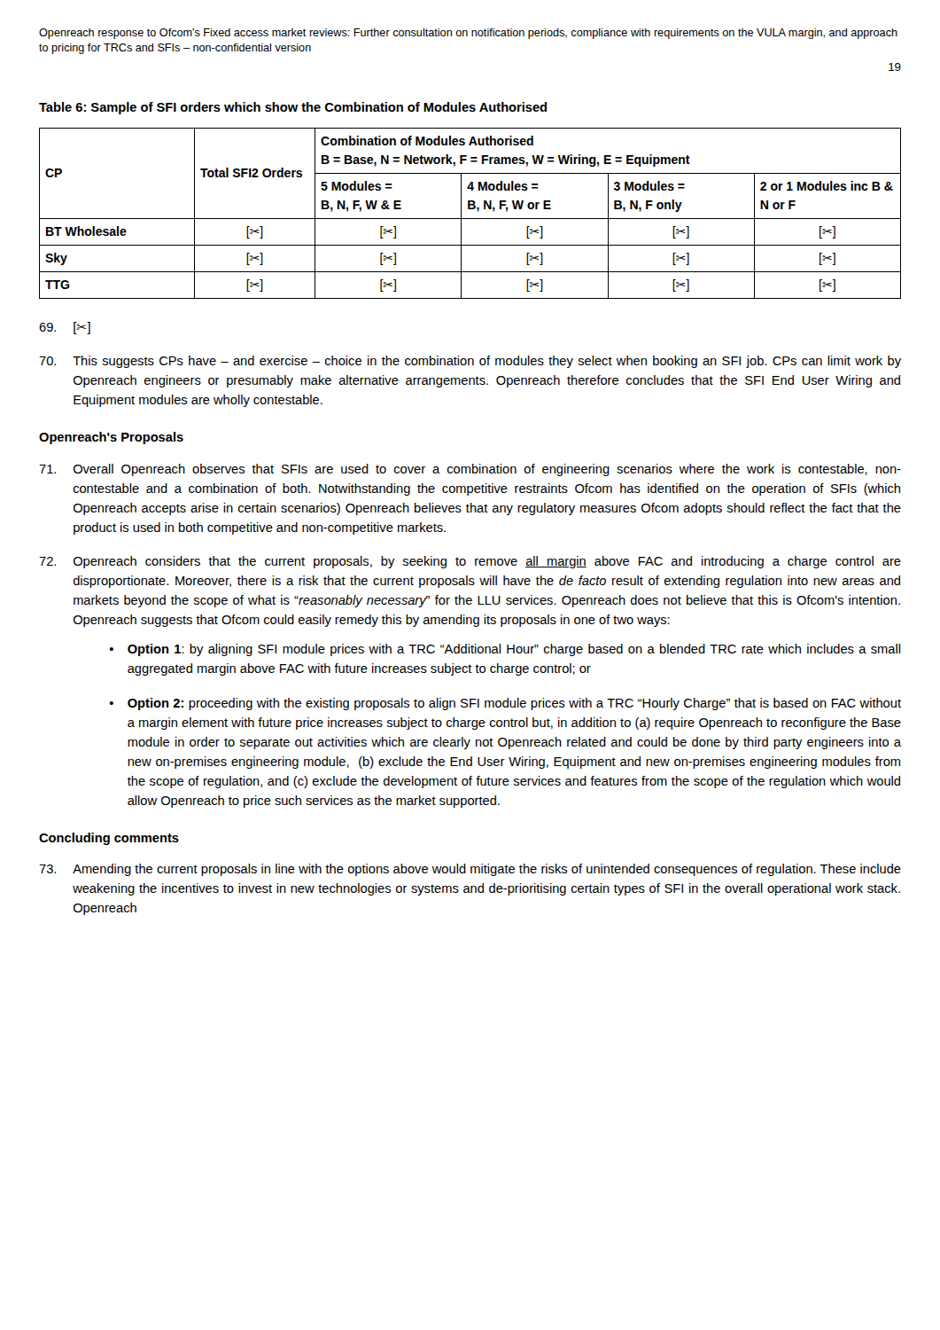Openreach response to Ofcom's Fixed access market reviews: Further consultation on notification periods, compliance with requirements on the VULA margin, and approach to pricing for TRCs and SFIs – non-confidential version
19
Table 6: Sample of SFI orders which show the Combination of Modules Authorised
| CP | Total SFI2 Orders | Combination of Modules Authorised B = Base, N = Network, F = Frames, W = Wiring, E = Equipment |
| --- | --- | --- |
| 5 Modules = B, N, F, W & E | 4 Modules = B, N, F, W or E | 3 Modules = B, N, F only | 2 or 1 Modules inc B & N or F |
| BT Wholesale | [ ✂ ] | [ ✂ ] | [ ✂ ] | [ ✂ ] | [ ✂ ] |
| Sky | [ ✂ ] | [ ✂ ] | [ ✂ ] | [ ✂ ] | [ ✂ ] |
| TTG | [ ✂ ] | [ ✂ ] | [ ✂ ] | [ ✂ ] | [ ✂ ] |
69.[✂]
70. This suggests CPs have – and exercise – choice in the combination of modules they select when booking an SFI job. CPs can limit work by Openreach engineers or presumably make alternative arrangements. Openreach therefore concludes that the SFI End User Wiring and Equipment modules are wholly contestable.
Openreach's Proposals
71. Overall Openreach observes that SFIs are used to cover a combination of engineering scenarios where the work is contestable, non-contestable and a combination of both. Notwithstanding the competitive restraints Ofcom has identified on the operation of SFIs (which Openreach accepts arise in certain scenarios) Openreach believes that any regulatory measures Ofcom adopts should reflect the fact that the product is used in both competitive and non-competitive markets.
72. Openreach considers that the current proposals, by seeking to remove all margin above FAC and introducing a charge control are disproportionate. Moreover, there is a risk that the current proposals will have the de facto result of extending regulation into new areas and markets beyond the scope of what is “reasonably necessary” for the LLU services. Openreach does not believe that this is Ofcom's intention. Openreach suggests that Ofcom could easily remedy this by amending its proposals in one of two ways:
Option 1: by aligning SFI module prices with a TRC “Additional Hour” charge based on a blended TRC rate which includes a small aggregated margin above FAC with future increases subject to charge control; or
Option 2: proceeding with the existing proposals to align SFI module prices with a TRC “Hourly Charge” that is based on FAC without a margin element with future price increases subject to charge control but, in addition to (a) require Openreach to reconfigure the Base module in order to separate out activities which are clearly not Openreach related and could be done by third party engineers into a new on-premises engineering module, (b) exclude the End User Wiring, Equipment and new on-premises engineering modules from the scope of regulation, and (c) exclude the development of future services and features from the scope of the regulation which would allow Openreach to price such services as the market supported.
Concluding comments
73. Amending the current proposals in line with the options above would mitigate the risks of unintended consequences of regulation. These include weakening the incentives to invest in new technologies or systems and de-prioritising certain types of SFI in the overall operational work stack. Openreach